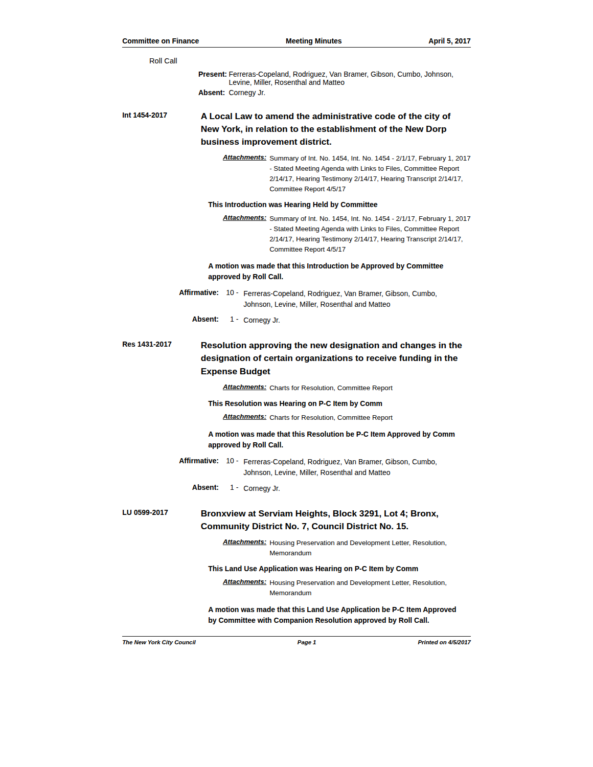Committee on Finance
Meeting Minutes
April 5, 2017
Roll Call
Present:
Ferreras-Copeland, Rodriguez, Van Bramer, Gibson, Cumbo, Johnson, Levine, Miller, Rosenthal and Matteo
Absent:
Cornegy Jr.
Int 1454-2017
A Local Law to amend the administrative code of the city of New York, in relation to the establishment of the New Dorp business improvement district.
Attachments:
Summary of Int. No. 1454, Int. No. 1454 - 2/1/17, February 1, 2017 - Stated Meeting Agenda with Links to Files, Committee Report 2/14/17, Hearing Testimony 2/14/17, Hearing Transcript 2/14/17, Committee Report 4/5/17
This Introduction was Hearing Held by Committee
Attachments:
Summary of Int. No. 1454, Int. No. 1454 - 2/1/17, February 1, 2017 - Stated Meeting Agenda with Links to Files, Committee Report 2/14/17, Hearing Testimony 2/14/17, Hearing Transcript 2/14/17, Committee Report 4/5/17
A motion was made that this Introduction be Approved by Committee approved by Roll Call.
Affirmative:
10 -
Ferreras-Copeland, Rodriguez, Van Bramer, Gibson, Cumbo, Johnson, Levine, Miller, Rosenthal and Matteo
Absent:
1 -
Cornegy Jr.
Res 1431-2017
Resolution approving the new designation and changes in the designation of certain organizations to receive funding in the Expense Budget
Attachments:
Charts for Resolution, Committee Report
This Resolution was Hearing on P-C Item by Comm
Attachments:
Charts for Resolution, Committee Report
A motion was made that this Resolution be P-C Item Approved by Comm approved by Roll Call.
Affirmative:
10 -
Ferreras-Copeland, Rodriguez, Van Bramer, Gibson, Cumbo, Johnson, Levine, Miller, Rosenthal and Matteo
Absent:
1 -
Cornegy Jr.
LU 0599-2017
Bronxview at Serviam Heights, Block 3291, Lot 4; Bronx, Community District No. 7, Council District No. 15.
Attachments:
Housing Preservation and Development Letter, Resolution, Memorandum
This Land Use Application was Hearing on P-C Item by Comm
Attachments:
Housing Preservation and Development Letter, Resolution, Memorandum
A motion was made that this Land Use Application be P-C Item Approved by Committee with Companion Resolution approved by Roll Call.
The New York City Council
Page 1
Printed on 4/5/2017